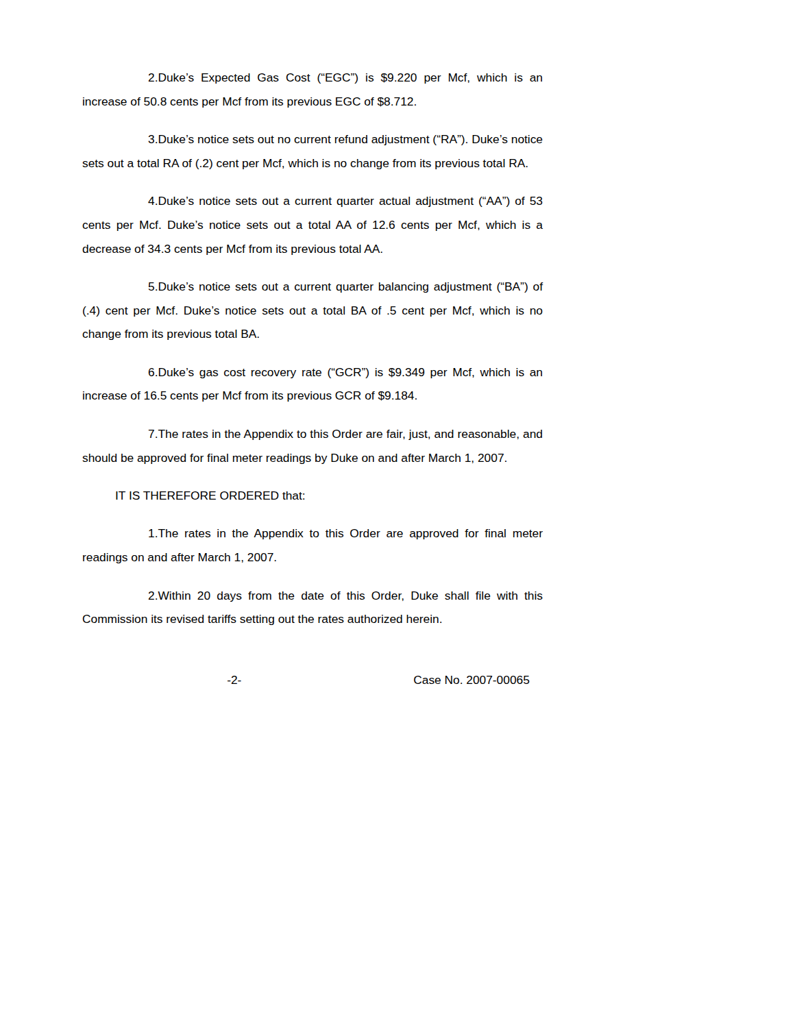2. Duke’s Expected Gas Cost (“EGC”) is $9.220 per Mcf, which is an increase of 50.8 cents per Mcf from its previous EGC of $8.712.
3. Duke’s notice sets out no current refund adjustment (“RA”). Duke’s notice sets out a total RA of (.2) cent per Mcf, which is no change from its previous total RA.
4. Duke’s notice sets out a current quarter actual adjustment (“AA”) of 53 cents per Mcf. Duke’s notice sets out a total AA of 12.6 cents per Mcf, which is a decrease of 34.3 cents per Mcf from its previous total AA.
5. Duke’s notice sets out a current quarter balancing adjustment (“BA”) of (.4) cent per Mcf. Duke’s notice sets out a total BA of .5 cent per Mcf, which is no change from its previous total BA.
6. Duke’s gas cost recovery rate (“GCR”) is $9.349 per Mcf, which is an increase of 16.5 cents per Mcf from its previous GCR of $9.184.
7. The rates in the Appendix to this Order are fair, just, and reasonable, and should be approved for final meter readings by Duke on and after March 1, 2007.
IT IS THEREFORE ORDERED that:
1. The rates in the Appendix to this Order are approved for final meter readings on and after March 1, 2007.
2. Within 20 days from the date of this Order, Duke shall file with this Commission its revised tariffs setting out the rates authorized herein.
-2- Case No. 2007-00065